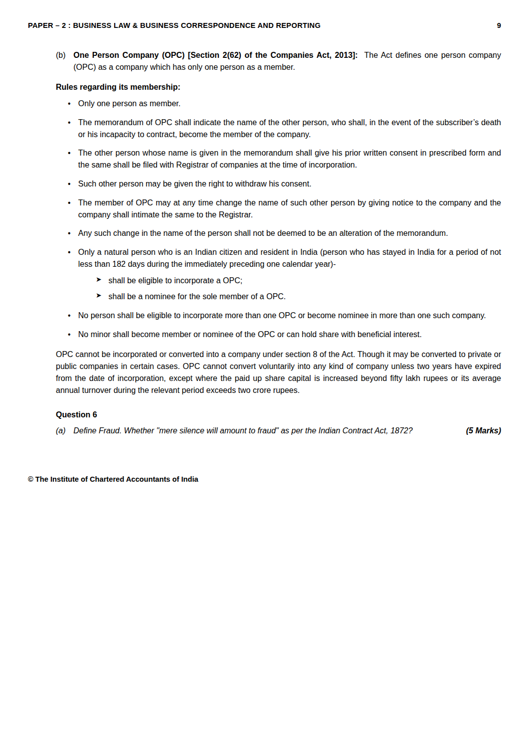PAPER – 2 : BUSINESS LAW & BUSINESS CORRESPONDENCE AND REPORTING 9
(b)
One Person Company (OPC) [Section 2(62) of the Companies Act, 2013]: The Act defines one person company (OPC) as a company which has only one person as a member.
Rules regarding its membership:
Only one person as member.
The memorandum of OPC shall indicate the name of the other person, who shall, in the event of the subscriber’s death or his incapacity to contract, become the member of the company.
The other person whose name is given in the memorandum shall give his prior written consent in prescribed form and the same shall be filed with Registrar of companies at the time of incorporation.
Such other person may be given the right to withdraw his consent.
The member of OPC may at any time change the name of such other person by giving notice to the company and the company shall intimate the same to the Registrar.
Any such change in the name of the person shall not be deemed to be an alteration of the memorandum.
Only a natural person who is an Indian citizen and resident in India (person who has stayed in India for a period of not less than 182 days during the immediately preceding one calendar year)-
shall be eligible to incorporate a OPC;
shall be a nominee for the sole member of a OPC.
No person shall be eligible to incorporate more than one OPC or become nominee in more than one such company.
No minor shall become member or nominee of the OPC or can hold share with beneficial interest.
OPC cannot be incorporated or converted into a company under section 8 of the Act. Though it may be converted to private or public companies in certain cases. OPC cannot convert voluntarily into any kind of company unless two years have expired from the date of incorporation, except where the paid up share capital is increased beyond fifty lakh rupees or its average annual turnover during the relevant period exceeds two crore rupees.
Question 6
(a)
Define Fraud. Whether "mere silence will amount to fraud" as per the Indian Contract Act, 1872? (5 Marks)
© The Institute of Chartered Accountants of India